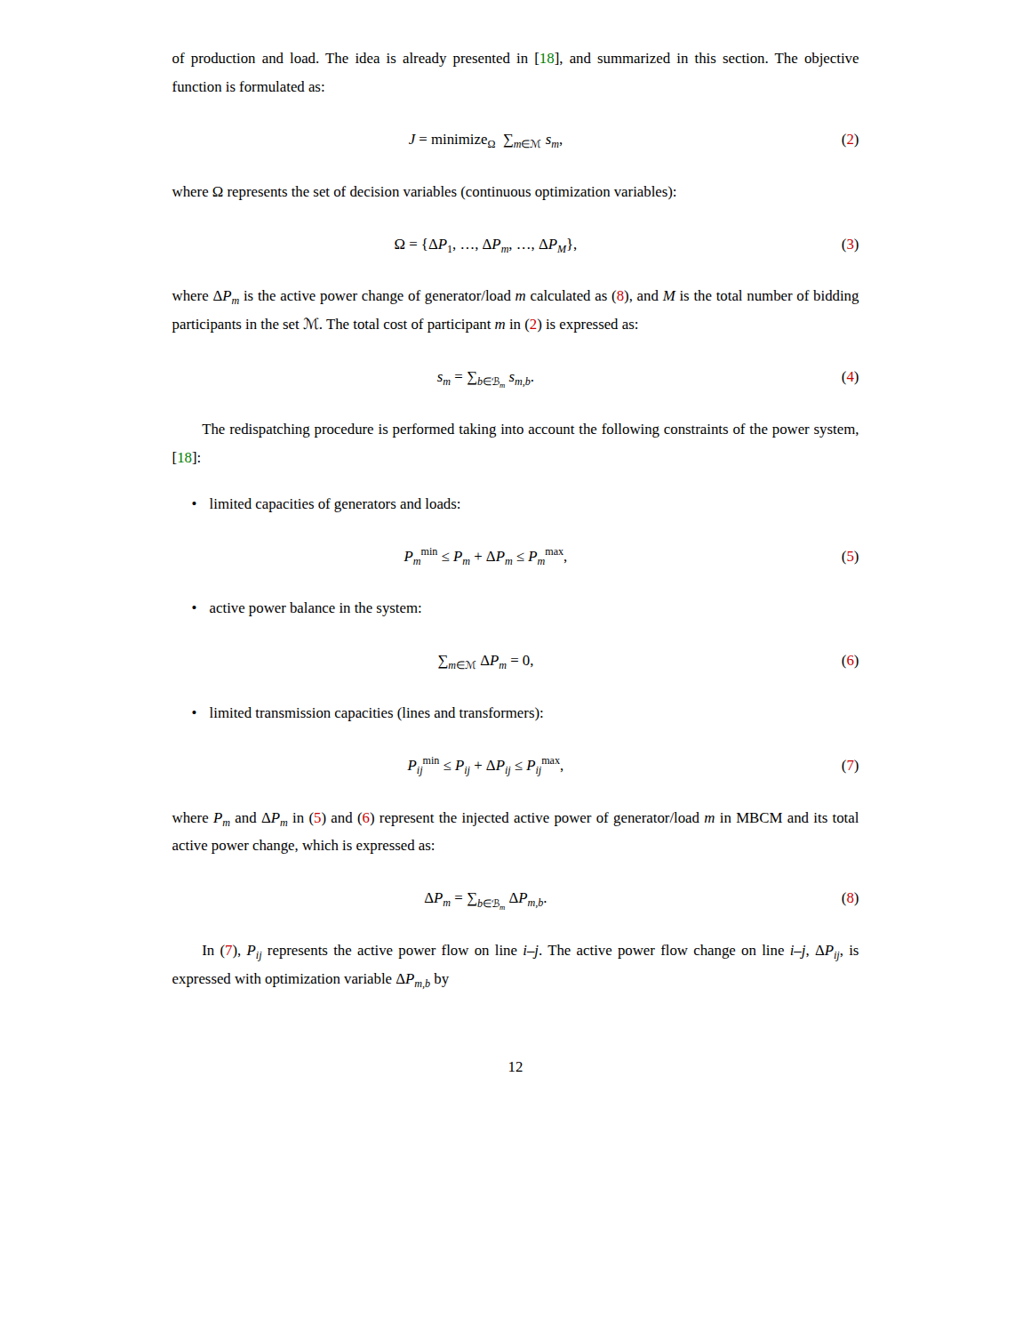of production and load. The idea is already presented in [18], and summarized in this section. The objective function is formulated as:
J = minimizeΩ ∑m∈ℳ sm,
(2)
where Ω represents the set of decision variables (continuous optimization variables):
Ω = {ΔP1, …, ΔPm, …, ΔPM},
(3)
where ΔPm is the active power change of generator/load m calculated as (8), and M is the total number of bidding participants in the set ℳ. The total cost of participant m in (2) is expressed as:
sm = ∑b∈ℬm sm,b.
(4)
The redispatching procedure is performed taking into account the following constraints of the power system, [18]:
limited capacities of generators and loads:
Pmmin ≤ Pm + ΔPm ≤ Pmmax,
(5)
active power balance in the system:
∑m∈ℳ ΔPm = 0,
(6)
limited transmission capacities (lines and transformers):
Pijmin ≤ Pij + ΔPij ≤ Pijmax,
(7)
where Pm and ΔPm in (5) and (6) represent the injected active power of generator/load m in MBCM and its total active power change, which is expressed as:
ΔPm = ∑b∈ℬm ΔPm,b.
(8)
In (7), Pij represents the active power flow on line i–j. The active power flow change on line i–j, ΔPij, is expressed with optimization variable ΔPm,b by
12